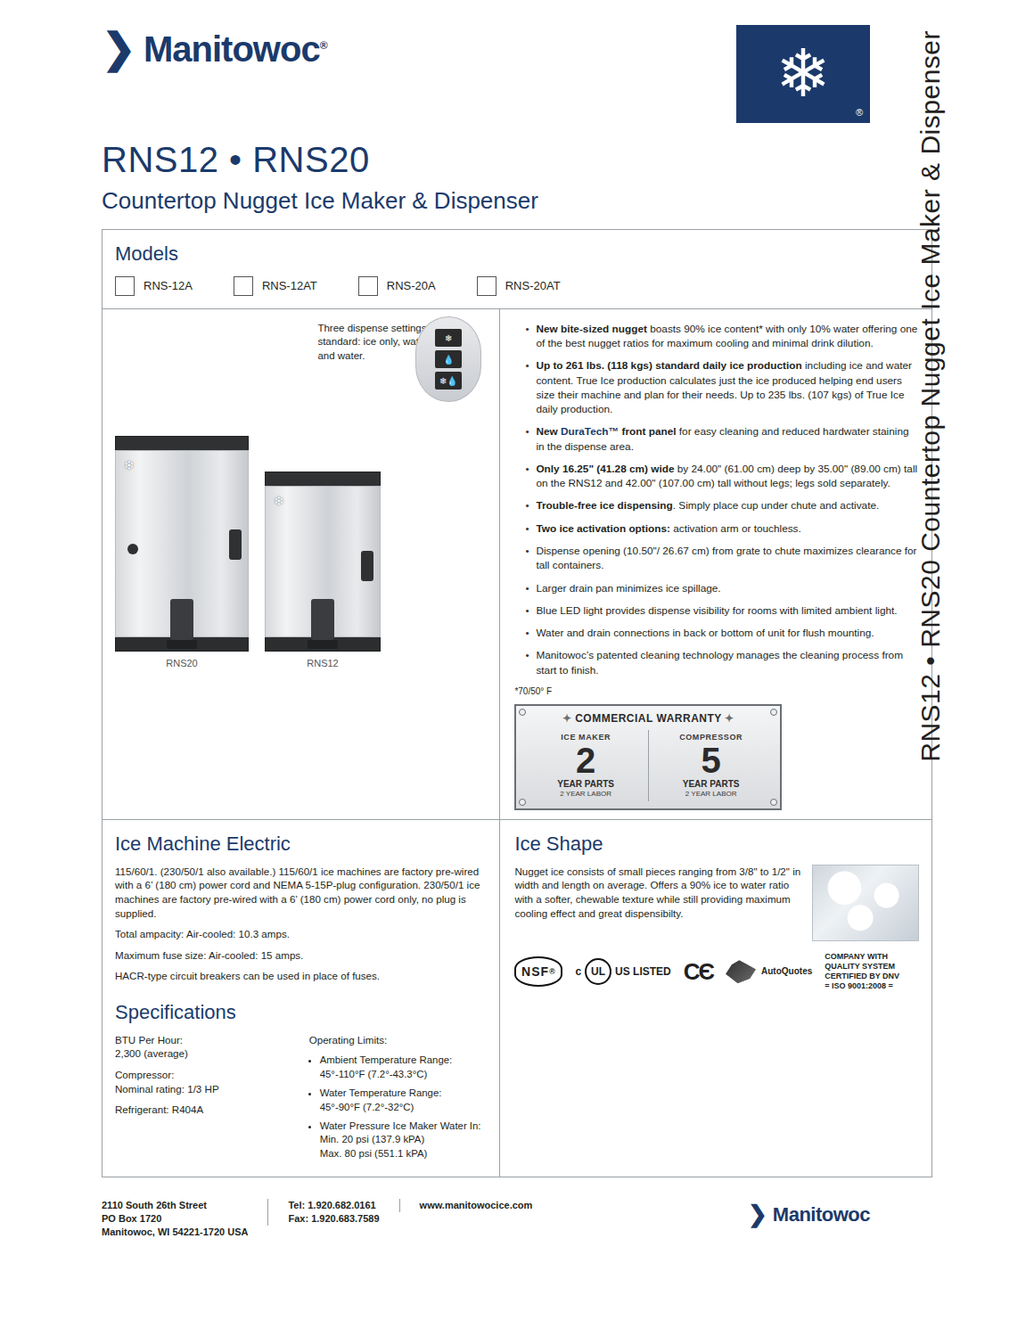RNS12 • RNS20 Countertop Nugget Ice Maker & Dispenser
❯
Manitowoc®
❄ ®
RNS12 • RNS20
Countertop Nugget Ice Maker & Dispenser
Models
RNS-12A
RNS-12AT
RNS-20A
RNS-20AT
Three dispense settings are standard: ice only, water only, or ice and water.
❄
💧
❄💧
❄
RNS20
❄
RNS12
New bite-sized nugget boasts 90% ice content* with only 10% water offering one of the best nugget ratios for maximum cooling and minimal drink dilution.
Up to 261 lbs. (118 kgs) standard daily ice production including ice and water content. True Ice production calculates just the ice produced helping end users size their machine and plan for their needs. Up to 235 lbs. (107 kgs) of True Ice daily production.
New DuraTech™ front panel for easy cleaning and reduced hardwater staining in the dispense area.
Only 16.25" (41.28 cm) wide by 24.00" (61.00 cm) deep by 35.00" (89.00 cm) tall on the RNS12 and 42.00" (107.00 cm) tall without legs; legs sold separately.
Trouble-free ice dispensing. Simply place cup under chute and activate.
Two ice activation options: activation arm or touchless.
Dispense opening (10.50"/ 26.67 cm) from grate to chute maximizes clearance for tall containers.
Larger drain pan minimizes ice spillage.
Blue LED light provides dispense visibility for rooms with limited ambient light.
Water and drain connections in back or bottom of unit for flush mounting.
Manitowoc’s patented cleaning technology manages the cleaning process from start to finish.
*70/50° F
✦ COMMERCIAL WARRANTY ✦
ICE MAKER
2
YEAR PARTS
2 YEAR LABOR
COMPRESSOR
5
YEAR PARTS
2 YEAR LABOR
Ice Machine Electric
115/60/1. (230/50/1 also available.) 115/60/1 ice machines are factory pre-wired with a 6’ (180 cm) power cord and NEMA 5-15P-plug configuration. 230/50/1 ice machines are factory pre-wired with a 6’ (180 cm) power cord only, no plug is supplied.
Total ampacity: Air-cooled: 10.3 amps.
Maximum fuse size: Air-cooled: 15 amps.
HACR-type circuit breakers can be used in place of fuses.
Specifications
BTU Per Hour:
2,300 (average)
Compressor:
Nominal rating: 1/3 HP
Refrigerant: R404A
Operating Limits:
Ambient Temperature Range:
45°-110°F (7.2°-43.3°C)
Water Temperature Range:
45°-90°F (7.2°-32°C)
Water Pressure Ice Maker Water In:
Min. 20 psi (137.9 kPA)
Max. 80 psi (551.1 kPA)
Ice Shape
Nugget ice consists of small pieces ranging from 3/8" to 1/2" in width and length on average. Offers a 90% ice to water ratio with a softer, chewable texture while still providing maximum cooling effect and great dispensibilty.
NSF®
c UL US LISTED
CЄ
AutoQuotes
COMPANY WITH
QUALITY SYSTEM
CERTIFIED BY DNV
= ISO 9001:2008 =
2110 South 26th Street
PO Box 1720
Manitowoc, WI 54221-1720 USA
Tel: 1.920.682.0161
Fax: 1.920.683.7589
www.manitowocice.com
❯ Manitowoc